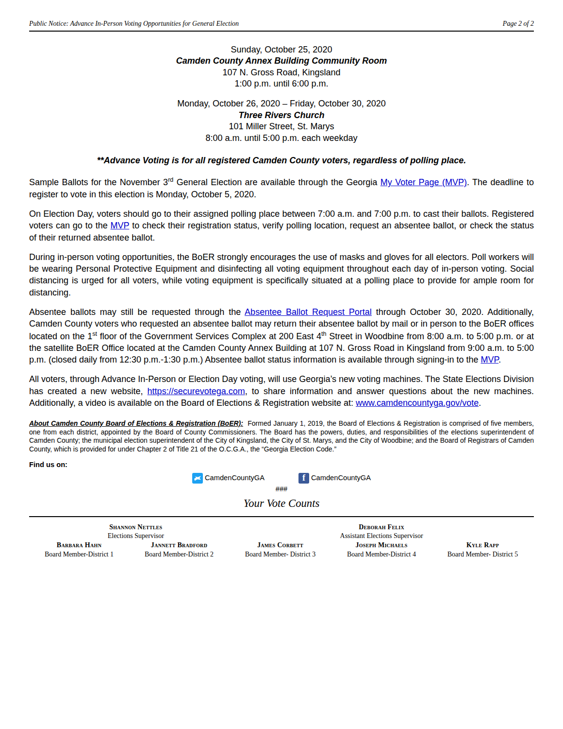Public Notice: Advance In-Person Voting Opportunities for General Election
Page 2 of 2
Sunday, October 25, 2020
Camden County Annex Building Community Room
107 N. Gross Road, Kingsland
1:00 p.m. until 6:00 p.m.
Monday, October 26, 2020 – Friday, October 30, 2020
Three Rivers Church
101 Miller Street, St. Marys
8:00 a.m. until 5:00 p.m. each weekday
**Advance Voting is for all registered Camden County voters, regardless of polling place.
Sample Ballots for the November 3rd General Election are available through the Georgia My Voter Page (MVP). The deadline to register to vote in this election is Monday, October 5, 2020.
On Election Day, voters should go to their assigned polling place between 7:00 a.m. and 7:00 p.m. to cast their ballots. Registered voters can go to the MVP to check their registration status, verify polling location, request an absentee ballot, or check the status of their returned absentee ballot.
During in-person voting opportunities, the BoER strongly encourages the use of masks and gloves for all electors. Poll workers will be wearing Personal Protective Equipment and disinfecting all voting equipment throughout each day of in-person voting. Social distancing is urged for all voters, while voting equipment is specifically situated at a polling place to provide for ample room for distancing.
Absentee ballots may still be requested through the Absentee Ballot Request Portal through October 30, 2020. Additionally, Camden County voters who requested an absentee ballot may return their absentee ballot by mail or in person to the BoER offices located on the 1st floor of the Government Services Complex at 200 East 4th Street in Woodbine from 8:00 a.m. to 5:00 p.m. or at the satellite BoER Office located at the Camden County Annex Building at 107 N. Gross Road in Kingsland from 9:00 a.m. to 5:00 p.m. (closed daily from 12:30 p.m.-1:30 p.m.) Absentee ballot status information is available through signing-in to the MVP.
All voters, through Advance In-Person or Election Day voting, will use Georgia’s new voting machines. The State Elections Division has created a new website, https://securevotega.com, to share information and answer questions about the new machines. Additionally, a video is available on the Board of Elections & Registration website at: www.camdencountyga.gov/vote.
About Camden County Board of Elections & Registration (BoER): Formed January 1, 2019, the Board of Elections & Registration is comprised of five members, one from each district, appointed by the Board of County Commissioners. The Board has the powers, duties, and responsibilities of the elections superintendent of Camden County; the municipal election superintendent of the City of Kingsland, the City of St. Marys, and the City of Woodbine; and the Board of Registrars of Camden County, which is provided for under Chapter 2 of Title 21 of the O.C.G.A., the “Georgia Election Code.”
Find us on:
CamdenCountyGA
CamdenCountyGA
###
Your Vote Counts
| | Shannon Nettles Elections Supervisor | Deborah Felix Assistant Elections Supervisor | |
| Barbara Hahn Board Member-District 1 | Jannett Bradford Board Member-District 2 | James Corbett Board Member- District 3 | Joseph Michaels Board Member-District 4 | Kyle Rapp Board Member- District 5 |